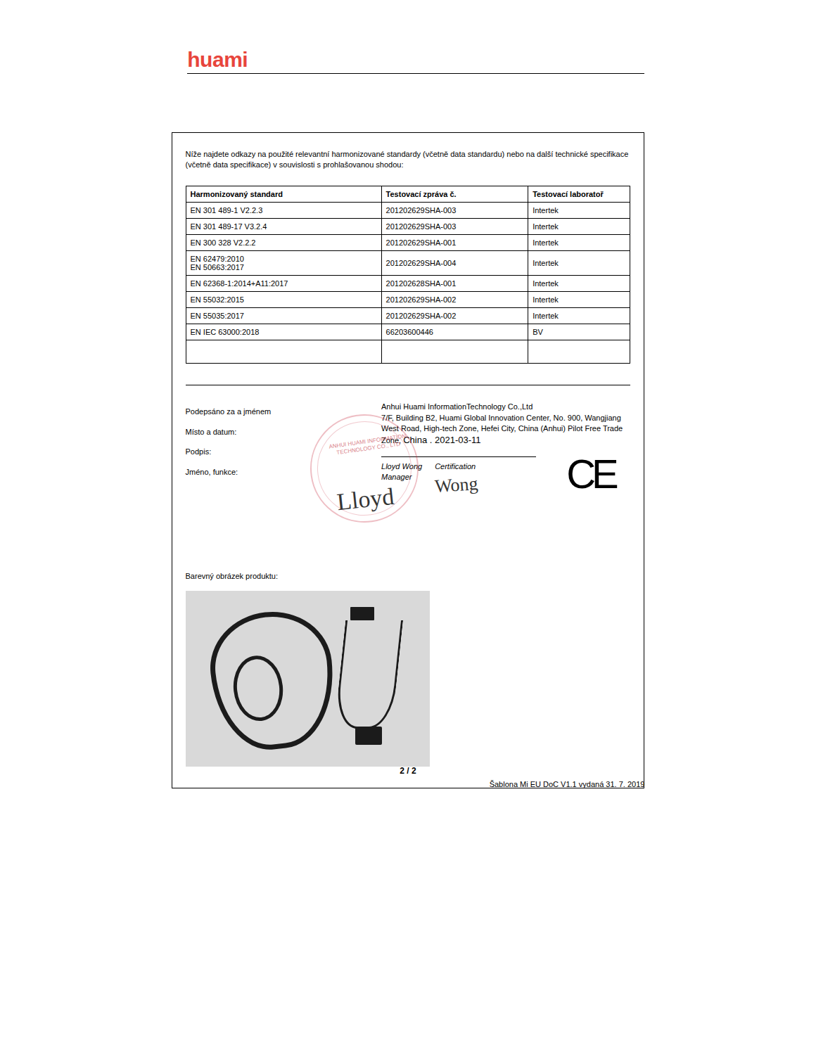huami
Níže najdete odkazy na použité relevantní harmonizované standardy (včetně data standardu) nebo na další technické specifikace (včetně data specifikace) v souvislosti s prohlašovanou shodou:
| Harmonizovaný standard | Testovací zpráva č. | Testovací laboratoř |
| --- | --- | --- |
| EN 301 489-1 V2.2.3 | 201202629SHA-003 | Intertek |
| EN 301 489-17 V3.2.4 | 201202629SHA-003 | Intertek |
| EN 300 328 V2.2.2 | 201202629SHA-001 | Intertek |
| EN 62479:2010 EN 50663:2017 | 201202629SHA-004 | Intertek |
| EN 62368-1:2014+A11:2017 | 201202628SHA-001 | Intertek |
| EN 55032:2015 | 201202629SHA-002 | Intertek |
| EN 55035:2017 | 201202629SHA-002 | Intertek |
| EN IEC 63000:2018 | 66203600446 | BV |
Podepsáno za a jménem
Místo a datum:
Podpis:
Jméno, funkce:
Anhui Huami InformationTechnology Co.,Ltd
7/F, Building B2, Huami Global Innovation Center, No. 900, Wangjiang West Road, High-tech Zone, Hefei City, China (Anhui) Pilot Free Trade Zone, China . 2021-03-11
Lloyd Wong Certification
Manager
CE
ANHUI HUAMI INFORMATION TECHNOLOGY CO., LTD
Lloyd
Wong
Barevný obrázek produktu:
2 / 2
Šablona Mi EU DoC V1.1 vydaná 31. 7. 2019